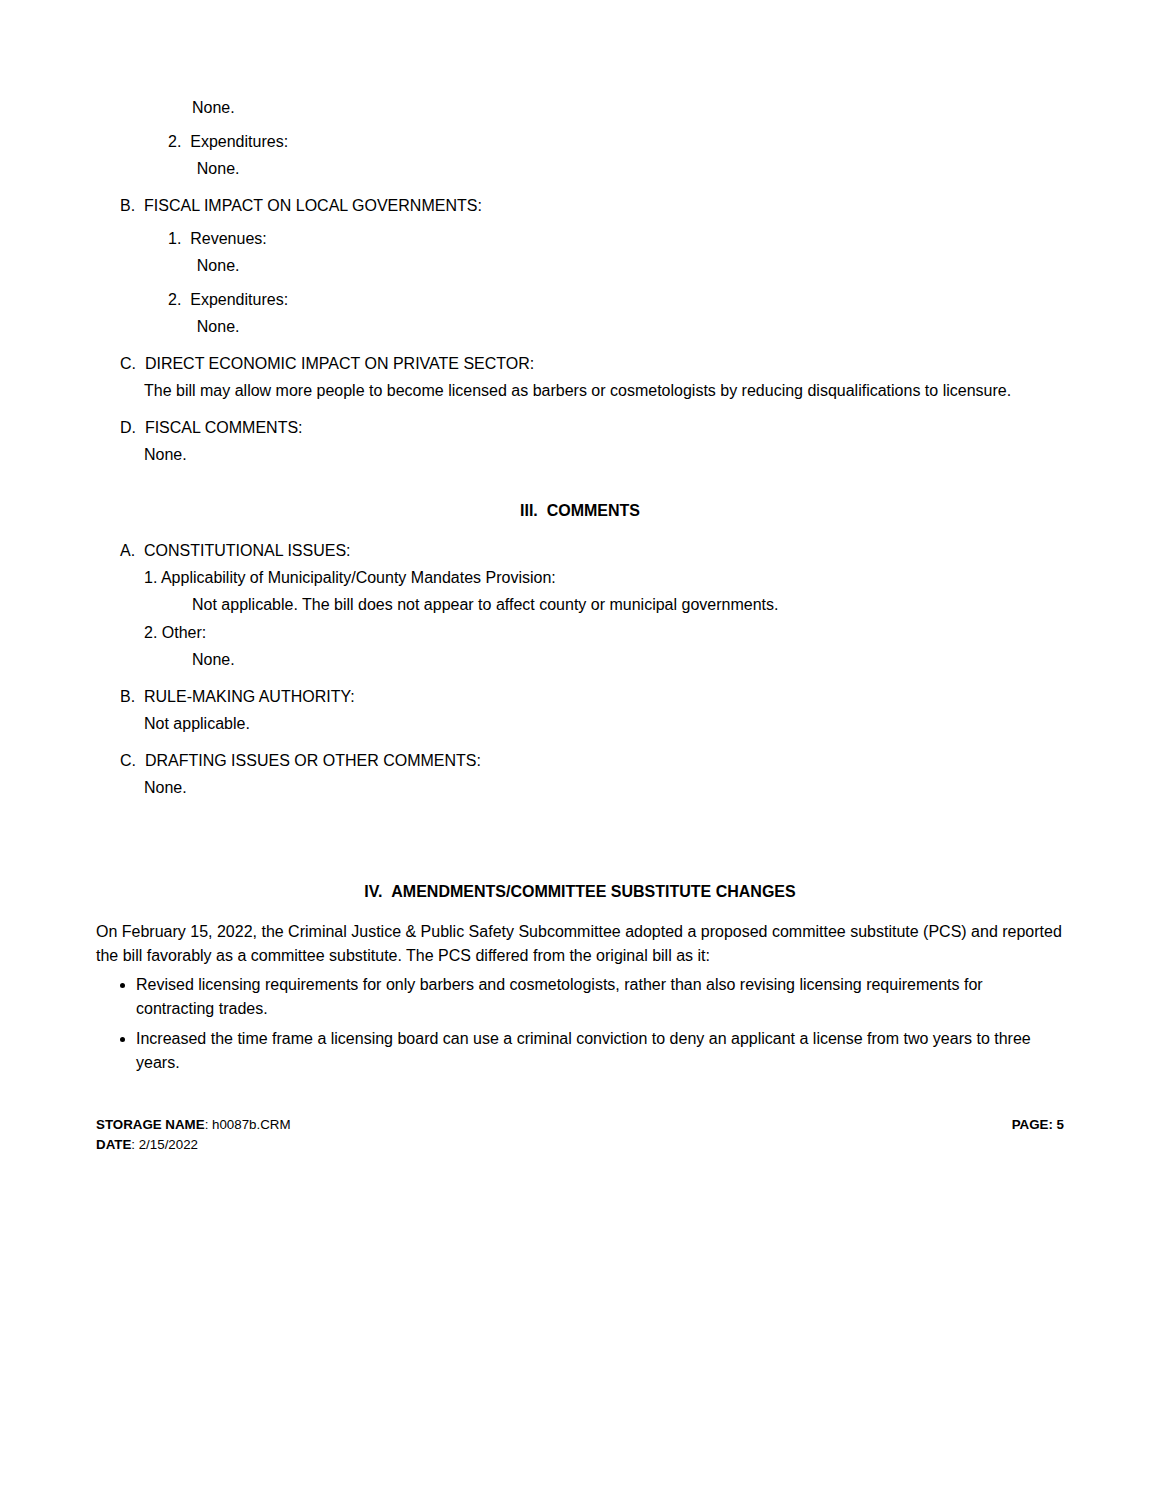None.
2. Expenditures:
None.
B. FISCAL IMPACT ON LOCAL GOVERNMENTS:
1. Revenues:
None.
2. Expenditures:
None.
C. DIRECT ECONOMIC IMPACT ON PRIVATE SECTOR:
The bill may allow more people to become licensed as barbers or cosmetologists by reducing disqualifications to licensure.
D. FISCAL COMMENTS:
None.
III. COMMENTS
A. CONSTITUTIONAL ISSUES:
1. Applicability of Municipality/County Mandates Provision:
Not applicable. The bill does not appear to affect county or municipal governments.
2. Other:
None.
B. RULE-MAKING AUTHORITY:
Not applicable.
C. DRAFTING ISSUES OR OTHER COMMENTS:
None.
IV. AMENDMENTS/COMMITTEE SUBSTITUTE CHANGES
On February 15, 2022, the Criminal Justice & Public Safety Subcommittee adopted a proposed committee substitute (PCS) and reported the bill favorably as a committee substitute. The PCS differed from the original bill as it:
Revised licensing requirements for only barbers and cosmetologists, rather than also revising licensing requirements for contracting trades.
Increased the time frame a licensing board can use a criminal conviction to deny an applicant a license from two years to three years.
STORAGE NAME: h0087b.CRM
DATE: 2/15/2022
PAGE: 5